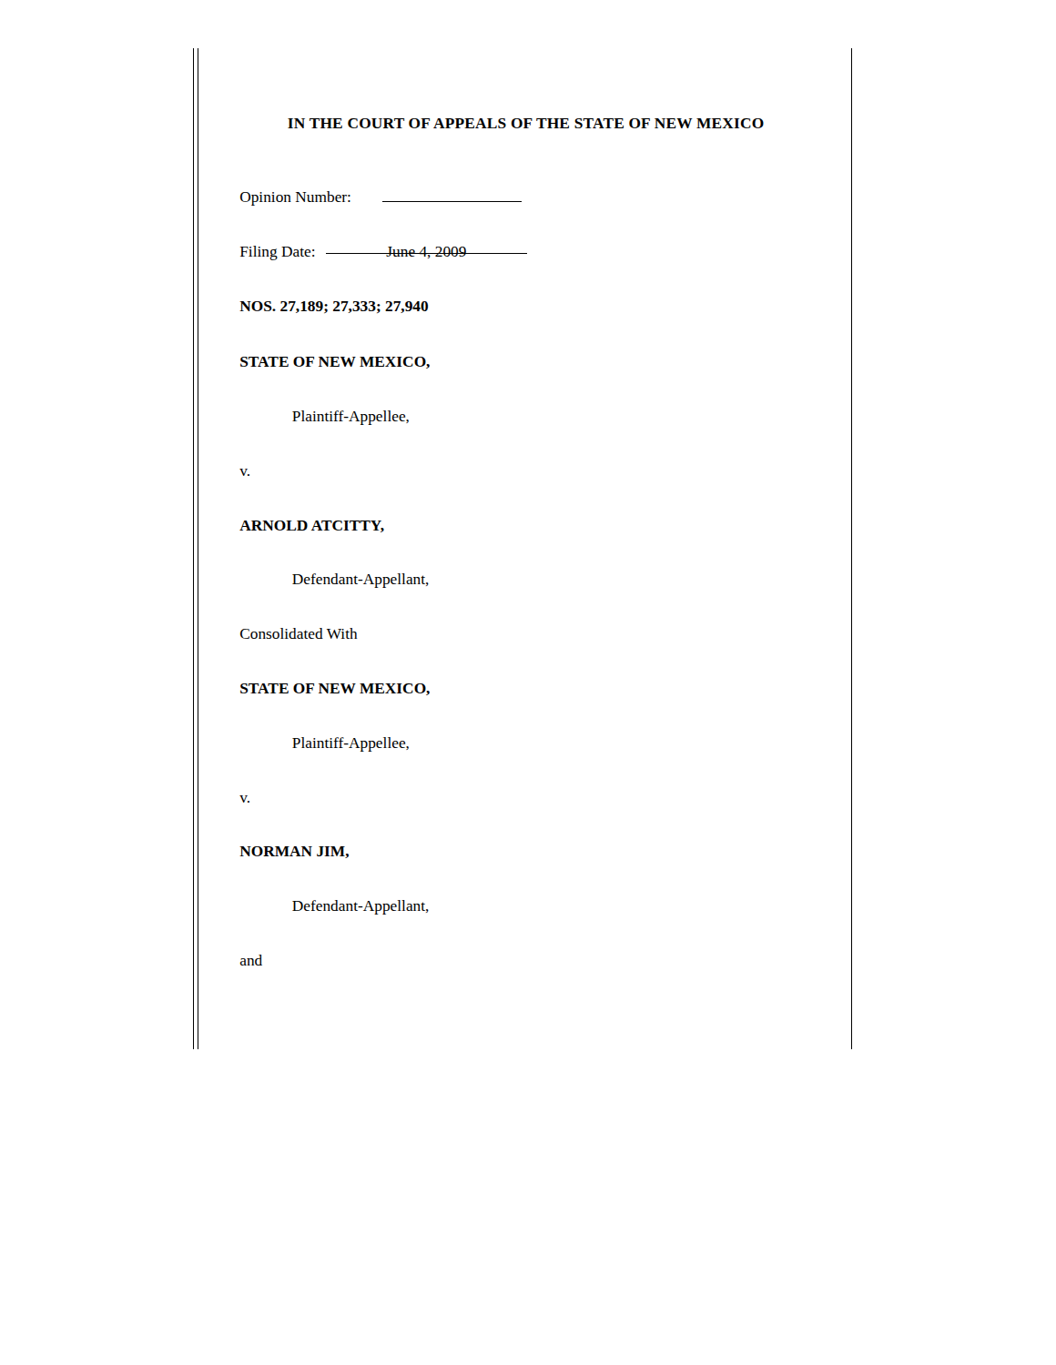IN THE COURT OF APPEALS OF THE STATE OF NEW MEXICO
Opinion Number:
Filing Date: June 4, 2009
NOS. 27,189; 27,333; 27,940
STATE OF NEW MEXICO,
Plaintiff-Appellee,
v.
ARNOLD ATCITTY,
Defendant-Appellant,
Consolidated With
STATE OF NEW MEXICO,
Plaintiff-Appellee,
v.
NORMAN JIM,
Defendant-Appellant,
and